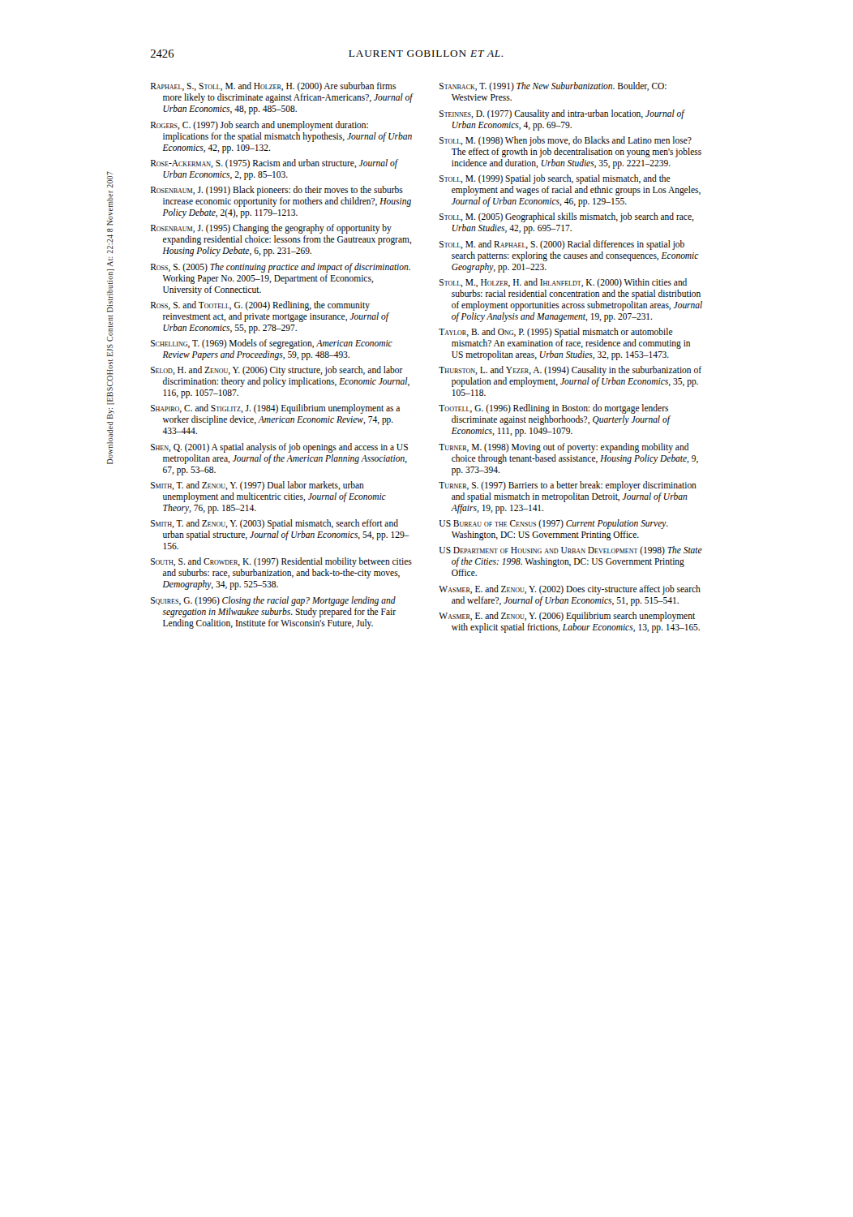Downloaded By: [EBSCOHost EJS Content Distribution] At: 22:24 8 November 2007
2426 LAURENT GOBILLON ET AL.
Raphael, S., Stoll, M. and Holzer, H. (2000) Are suburban firms more likely to discriminate against African-Americans?, Journal of Urban Economics, 48, pp. 485–508.
Rogers, C. (1997) Job search and unemployment duration: implications for the spatial mismatch hypothesis, Journal of Urban Economics, 42, pp. 109–132.
Rose-Ackerman, S. (1975) Racism and urban structure, Journal of Urban Economics, 2, pp. 85–103.
Rosenbaum, J. (1991) Black pioneers: do their moves to the suburbs increase economic opportunity for mothers and children?, Housing Policy Debate, 2(4), pp. 1179–1213.
Rosenbaum, J. (1995) Changing the geography of opportunity by expanding residential choice: lessons from the Gautreaux program, Housing Policy Debate, 6, pp. 231–269.
Ross, S. (2005) The continuing practice and impact of discrimination. Working Paper No. 2005–19, Department of Economics, University of Connecticut.
Ross, S. and Tootell, G. (2004) Redlining, the community reinvestment act, and private mortgage insurance, Journal of Urban Economics, 55, pp. 278–297.
Schelling, T. (1969) Models of segregation, American Economic Review Papers and Proceedings, 59, pp. 488–493.
Selod, H. and Zenou, Y. (2006) City structure, job search, and labor discrimination: theory and policy implications, Economic Journal, 116, pp. 1057–1087.
Shapiro, C. and Stiglitz, J. (1984) Equilibrium unemployment as a worker discipline device, American Economic Review, 74, pp. 433–444.
Shen, Q. (2001) A spatial analysis of job openings and access in a US metropolitan area, Journal of the American Planning Association, 67, pp. 53–68.
Smith, T. and Zenou, Y. (1997) Dual labor markets, urban unemployment and multicentric cities, Journal of Economic Theory, 76, pp. 185–214.
Smith, T. and Zenou, Y. (2003) Spatial mismatch, search effort and urban spatial structure, Journal of Urban Economics, 54, pp. 129–156.
South, S. and Crowder, K. (1997) Residential mobility between cities and suburbs: race, suburbanization, and back-to-the-city moves, Demography, 34, pp. 525–538.
Squires, G. (1996) Closing the racial gap? Mortgage lending and segregation in Milwaukee suburbs. Study prepared for the Fair Lending Coalition, Institute for Wisconsin's Future, July.
Stanback, T. (1991) The New Suburbanization. Boulder, CO: Westview Press.
Steinnes, D. (1977) Causality and intra-urban location, Journal of Urban Economics, 4, pp. 69–79.
Stoll, M. (1998) When jobs move, do Blacks and Latino men lose? The effect of growth in job decentralisation on young men's jobless incidence and duration, Urban Studies, 35, pp. 2221–2239.
Stoll, M. (1999) Spatial job search, spatial mismatch, and the employment and wages of racial and ethnic groups in Los Angeles, Journal of Urban Economics, 46, pp. 129–155.
Stoll, M. (2005) Geographical skills mismatch, job search and race, Urban Studies, 42, pp. 695–717.
Stoll, M. and Raphael, S. (2000) Racial differences in spatial job search patterns: exploring the causes and consequences, Economic Geography, pp. 201–223.
Stoll, M., Holzer, H. and Ihlanfeldt, K. (2000) Within cities and suburbs: racial residential concentration and the spatial distribution of employment opportunities across submetropolitan areas, Journal of Policy Analysis and Management, 19, pp. 207–231.
Taylor, B. and Ong, P. (1995) Spatial mismatch or automobile mismatch? An examination of race, residence and commuting in US metropolitan areas, Urban Studies, 32, pp. 1453–1473.
Thurston, L. and Yezer, A. (1994) Causality in the suburbanization of population and employment, Journal of Urban Economics, 35, pp. 105–118.
Tootell, G. (1996) Redlining in Boston: do mortgage lenders discriminate against neighborhoods?, Quarterly Journal of Economics, 111, pp. 1049–1079.
Turner, M. (1998) Moving out of poverty: expanding mobility and choice through tenant-based assistance, Housing Policy Debate, 9, pp. 373–394.
Turner, S. (1997) Barriers to a better break: employer discrimination and spatial mismatch in metropolitan Detroit, Journal of Urban Affairs, 19, pp. 123–141.
US Bureau of the Census (1997) Current Population Survey. Washington, DC: US Government Printing Office.
US Department of Housing and Urban Development (1998) The State of the Cities: 1998. Washington, DC: US Government Printing Office.
Wasmer, E. and Zenou, Y. (2002) Does city-structure affect job search and welfare?, Journal of Urban Economics, 51, pp. 515–541.
Wasmer, E. and Zenou, Y. (2006) Equilibrium search unemployment with explicit spatial frictions, Labour Economics, 13, pp. 143–165.